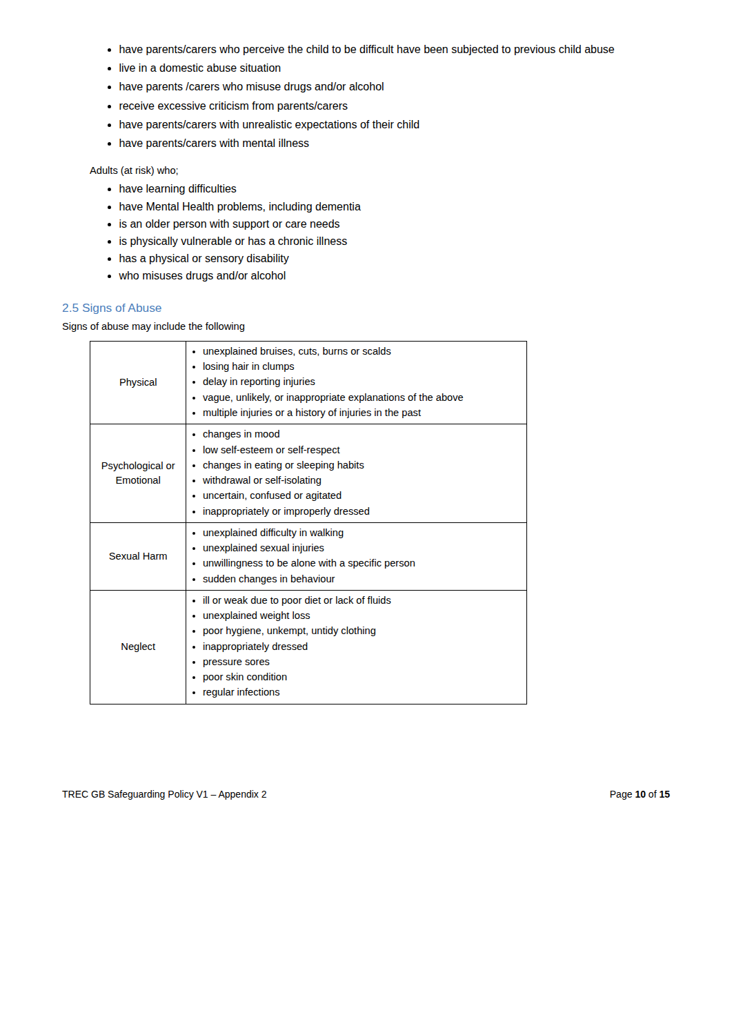have parents/carers who perceive the child to be difficult have been subjected to previous child abuse
live in a domestic abuse situation
have parents /carers who misuse drugs and/or alcohol
receive excessive criticism from parents/carers
have parents/carers with unrealistic expectations of their child
have parents/carers with mental illness
Adults (at risk) who;
have learning difficulties
have Mental Health problems, including dementia
is an older person with support or care needs
is physically vulnerable or has a chronic illness
has a physical or sensory disability
who misuses drugs and/or alcohol
2.5 Signs of Abuse
Signs of abuse may include the following
| Physical | unexplained bruises, cuts, burns or scalds losing hair in clumps delay in reporting injuries vague, unlikely, or inappropriate explanations of the above multiple injuries or a history of injuries in the past |
| Psychological or Emotional | changes in mood low self-esteem or self-respect changes in eating or sleeping habits withdrawal or self-isolating uncertain, confused or agitated inappropriately or improperly dressed |
| Sexual Harm | unexplained difficulty in walking unexplained sexual injuries unwillingness to be alone with a specific person sudden changes in behaviour |
| Neglect | ill or weak due to poor diet or lack of fluids unexplained weight loss poor hygiene, unkempt, untidy clothing inappropriately dressed pressure sores poor skin condition regular infections |
TREC GB Safeguarding Policy V1 – Appendix 2
Page 10 of 15